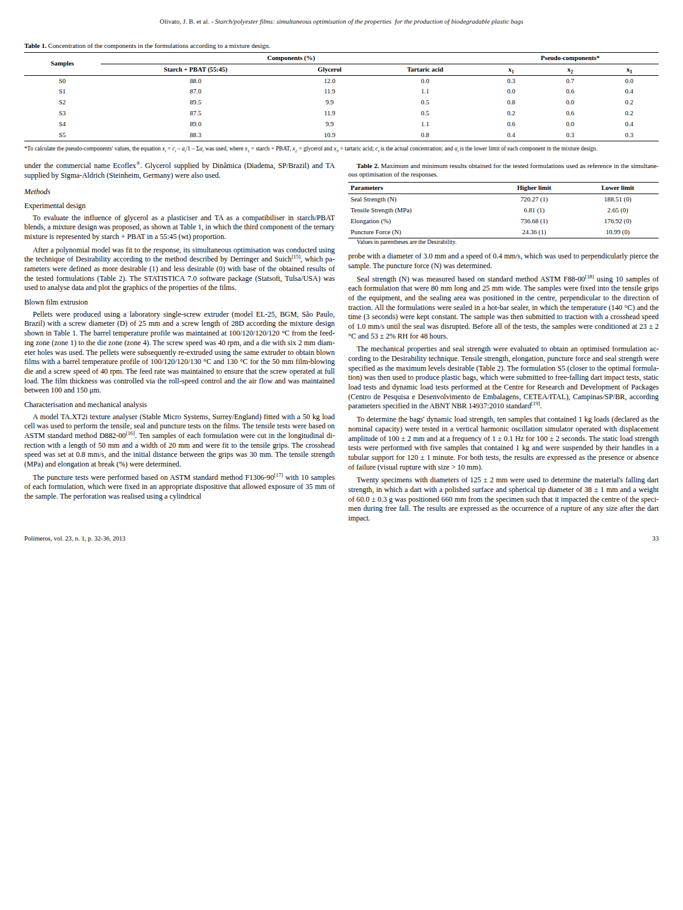Olivato, J. B. et al. - Starch/polyester films: simultaneous optimisation of the properties for the production of biodegradable plastic bags
Table 1. Concentration of the components in the formulations according to a mixture design.
| Samples | Components (%) | Pseudo-components* |
| --- | --- | --- |
| Starch + PBAT (55:45) | Glycerol | Tartaric acid | x 1 | x 2 | x 3 |
| S0 | 88.0 | 12.0 | 0.0 | 0.3 | 0.7 | 0.0 |
| S1 | 87.0 | 11.9 | 1.1 | 0.0 | 0.6 | 0.4 |
| S2 | 89.5 | 9.9 | 0.5 | 0.8 | 0.0 | 0.2 |
| S3 | 87.5 | 11.9 | 0.5 | 0.2 | 0.6 | 0.2 |
| S4 | 89.0 | 9.9 | 1.1 | 0.6 | 0.0 | 0.4 |
| S5 | 88.3 | 10.9 | 0.8 | 0.4 | 0.3 | 0.3 |
*To calculate the pseudo-components' values, the equation xi = ci – ai/1 – Σai was used, where x1 = starch + PBAT, x2 = glycerol and x3 = tartaric acid; ci is the actual concentration; and ai is the lower limit of each component in the mixture design.
under the commercial name Ecoflex®. Glycerol supplied by Dinâmica (Diadema, SP/Brazil) and TA supplied by Sigma-Aldrich (Steinheim, Germany) were also used.
Methods
Experimental design
To evaluate the influence of glycerol as a plasticiser and TA as a compatibiliser in starch/PBAT blends, a mixture design was proposed, as shown at Table 1, in which the third component of the ternary mixture is represented by starch + PBAT in a 55:45 (wt) proportion.
After a polynomial model was fit to the response, its simultaneous optimisation was conducted using the technique of Desirability according to the method described by Derringer and Suich[15], which parameters were defined as more desirable (1) and less desirable (0) with base of the obtained results of the tested formulations (Table 2). The STATISTICA 7.0 software package (Statsoft, Tulsa/USA) was used to analyse data and plot the graphics of the properties of the films.
Blown film extrusion
Pellets were produced using a laboratory single-screw extruder (model EL-25, BGM, São Paulo, Brazil) with a screw diameter (D) of 25 mm and a screw length of 28D according the mixture design shown in Table 1. The barrel temperature profile was maintained at 100/120/120/120 °C from the feeding zone (zone 1) to the die zone (zone 4). The screw speed was 40 rpm, and a die with six 2 mm diameter holes was used. The pellets were subsequently re-extruded using the same extruder to obtain blown films with a barrel temperature profile of 100/120/120/130 °C and 130 °C for the 50 mm film-blowing die and a screw speed of 40 rpm. The feed rate was maintained to ensure that the screw operated at full load. The film thickness was controlled via the roll-speed control and the air flow and was maintained between 100 and 150 μm.
Characterisation and mechanical analysis
A model TA.XT2i texture analyser (Stable Micro Systems, Surrey/England) fitted with a 50 kg load cell was used to perform the tensile, seal and puncture tests on the films. The tensile tests were based on ASTM standard method D882-00[16]. Ten samples of each formulation were cut in the longitudinal direction with a length of 50 mm and a width of 20 mm and were fit to the tensile grips. The crosshead speed was set at 0.8 mm/s, and the initial distance between the grips was 30 mm. The tensile strength (MPa) and elongation at break (%) were determined.
The puncture tests were performed based on ASTM standard method F1306-90[17] with 10 samples of each formulation, which were fixed in an appropriate dispositive that allowed exposure of 35 mm of the sample. The perforation was realised using a cylindrical
Table 2. Maximum and minimum results obtained for the tested formulations used as reference in the simultaneous optimisation of the responses.
| Parameters | Higher limit | Lower limit |
| --- | --- | --- |
| Seal Strength (N) | 720.27 (1) | 188.51 (0) |
| Tensile Strength (MPa) | 6.81 (1) | 2.65 (0) |
| Elongation (%) | 736.68 (1) | 176.92 (0) |
| Puncture Force (N) | 24.36 (1) | 10.99 (0) |
Values in parentheses are the Desirability.
probe with a diameter of 3.0 mm and a speed of 0.4 mm/s, which was used to perpendicularly pierce the sample. The puncture force (N) was determined.
Seal strength (N) was measured based on standard method ASTM F88-00[18] using 10 samples of each formulation that were 80 mm long and 25 mm wide. The samples were fixed into the tensile grips of the equipment, and the sealing area was positioned in the centre, perpendicular to the direction of traction. All the formulations were sealed in a hot-bar sealer, in which the temperature (140 °C) and the time (3 seconds) were kept constant. The sample was then submitted to traction with a crosshead speed of 1.0 mm/s until the seal was disrupted. Before all of the tests, the samples were conditioned at 23 ± 2 °C and 53 ± 2% RH for 48 hours.
The mechanical properties and seal strength were evaluated to obtain an optimised formulation according to the Desirability technique. Tensile strength, elongation, puncture force and seal strength were specified as the maximum levels desirable (Table 2). The formulation S5 (closer to the optimal formulation) was then used to produce plastic bags, which were submitted to free-falling dart impact tests, static load tests and dynamic load tests performed at the Centre for Research and Development of Packages (Centro de Pesquisa e Desenvolvimento de Embalagens, CETEA/ITAL), Campinas/SP/BR, according parameters specified in the ABNT NBR 14937:2010 standard[19].
To determine the bags' dynamic load strength, ten samples that contained 1 kg loads (declared as the nominal capacity) were tested in a vertical harmonic oscillation simulator operated with displacement amplitude of 100 ± 2 mm and at a frequency of 1 ± 0.1 Hz for 100 ± 2 seconds. The static load strength tests were performed with five samples that contained 1 kg and were suspended by their handles in a tubular support for 120 ± 1 minute. For both tests, the results are expressed as the presence or absence of failure (visual rupture with size > 10 mm).
Twenty specimens with diameters of 125 ± 2 mm were used to determine the material's falling dart strength, in which a dart with a polished surface and spherical tip diameter of 38 ± 1 mm and a weight of 60.0 ± 0.3 g was positioned 660 mm from the specimen such that it impacted the centre of the specimen during free fall. The results are expressed as the occurrence of a rupture of any size after the dart impact.
Polímeros, vol. 23, n. 1, p. 32-36, 2013
33